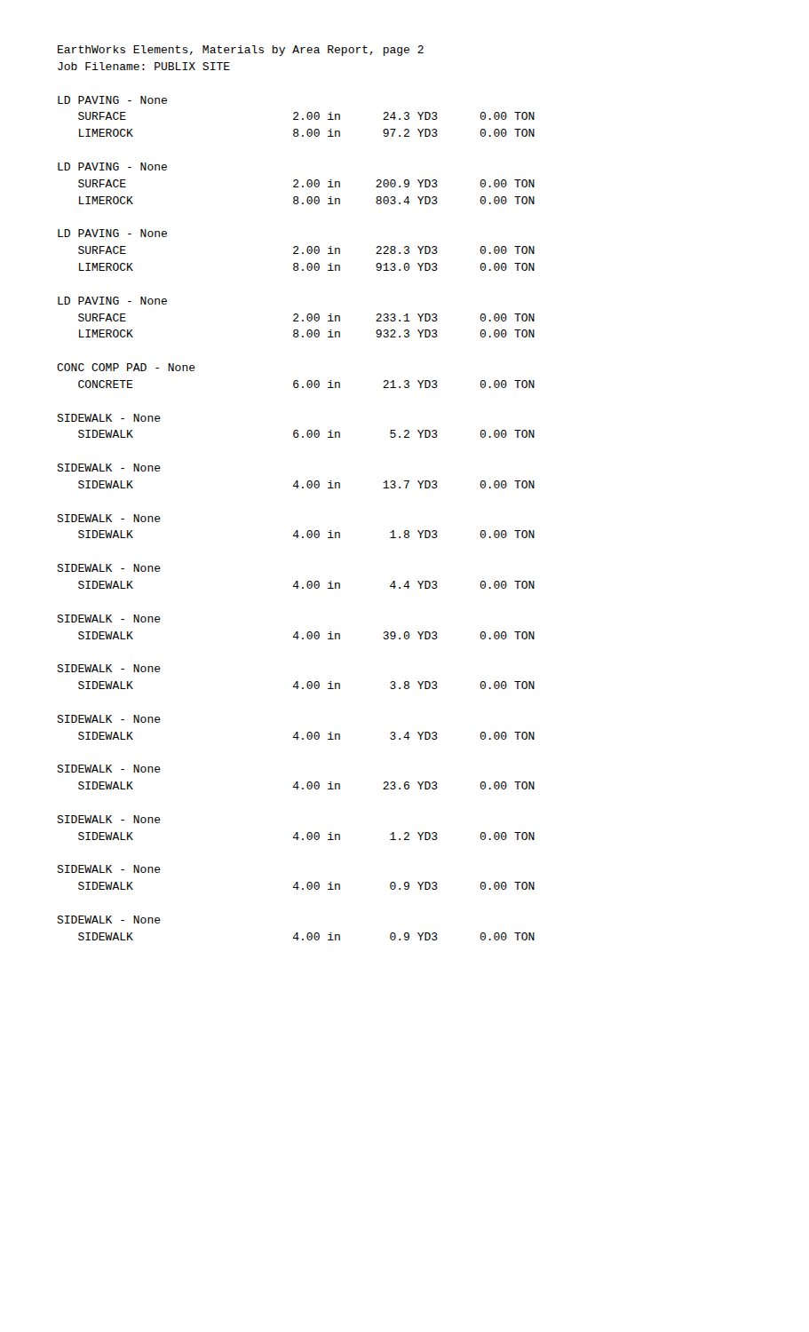EarthWorks Elements, Materials by Area Report, page 2
Job Filename: PUBLIX SITE

LD PAVING - None
   SURFACE                        2.00 in      24.3 YD3      0.00 TON
   LIMEROCK                       8.00 in      97.2 YD3      0.00 TON

LD PAVING - None
   SURFACE                        2.00 in     200.9 YD3      0.00 TON
   LIMEROCK                       8.00 in     803.4 YD3      0.00 TON

LD PAVING - None
   SURFACE                        2.00 in     228.3 YD3      0.00 TON
   LIMEROCK                       8.00 in     913.0 YD3      0.00 TON

LD PAVING - None
   SURFACE                        2.00 in     233.1 YD3      0.00 TON
   LIMEROCK                       8.00 in     932.3 YD3      0.00 TON

CONC COMP PAD - None
   CONCRETE                       6.00 in      21.3 YD3      0.00 TON

SIDEWALK - None
   SIDEWALK                       6.00 in       5.2 YD3      0.00 TON

SIDEWALK - None
   SIDEWALK                       4.00 in      13.7 YD3      0.00 TON

SIDEWALK - None
   SIDEWALK                       4.00 in       1.8 YD3      0.00 TON

SIDEWALK - None
   SIDEWALK                       4.00 in       4.4 YD3      0.00 TON

SIDEWALK - None
   SIDEWALK                       4.00 in      39.0 YD3      0.00 TON

SIDEWALK - None
   SIDEWALK                       4.00 in       3.8 YD3      0.00 TON

SIDEWALK - None
   SIDEWALK                       4.00 in       3.4 YD3      0.00 TON

SIDEWALK - None
   SIDEWALK                       4.00 in      23.6 YD3      0.00 TON

SIDEWALK - None
   SIDEWALK                       4.00 in       1.2 YD3      0.00 TON

SIDEWALK - None
   SIDEWALK                       4.00 in       0.9 YD3      0.00 TON

SIDEWALK - None
   SIDEWALK                       4.00 in       0.9 YD3      0.00 TON